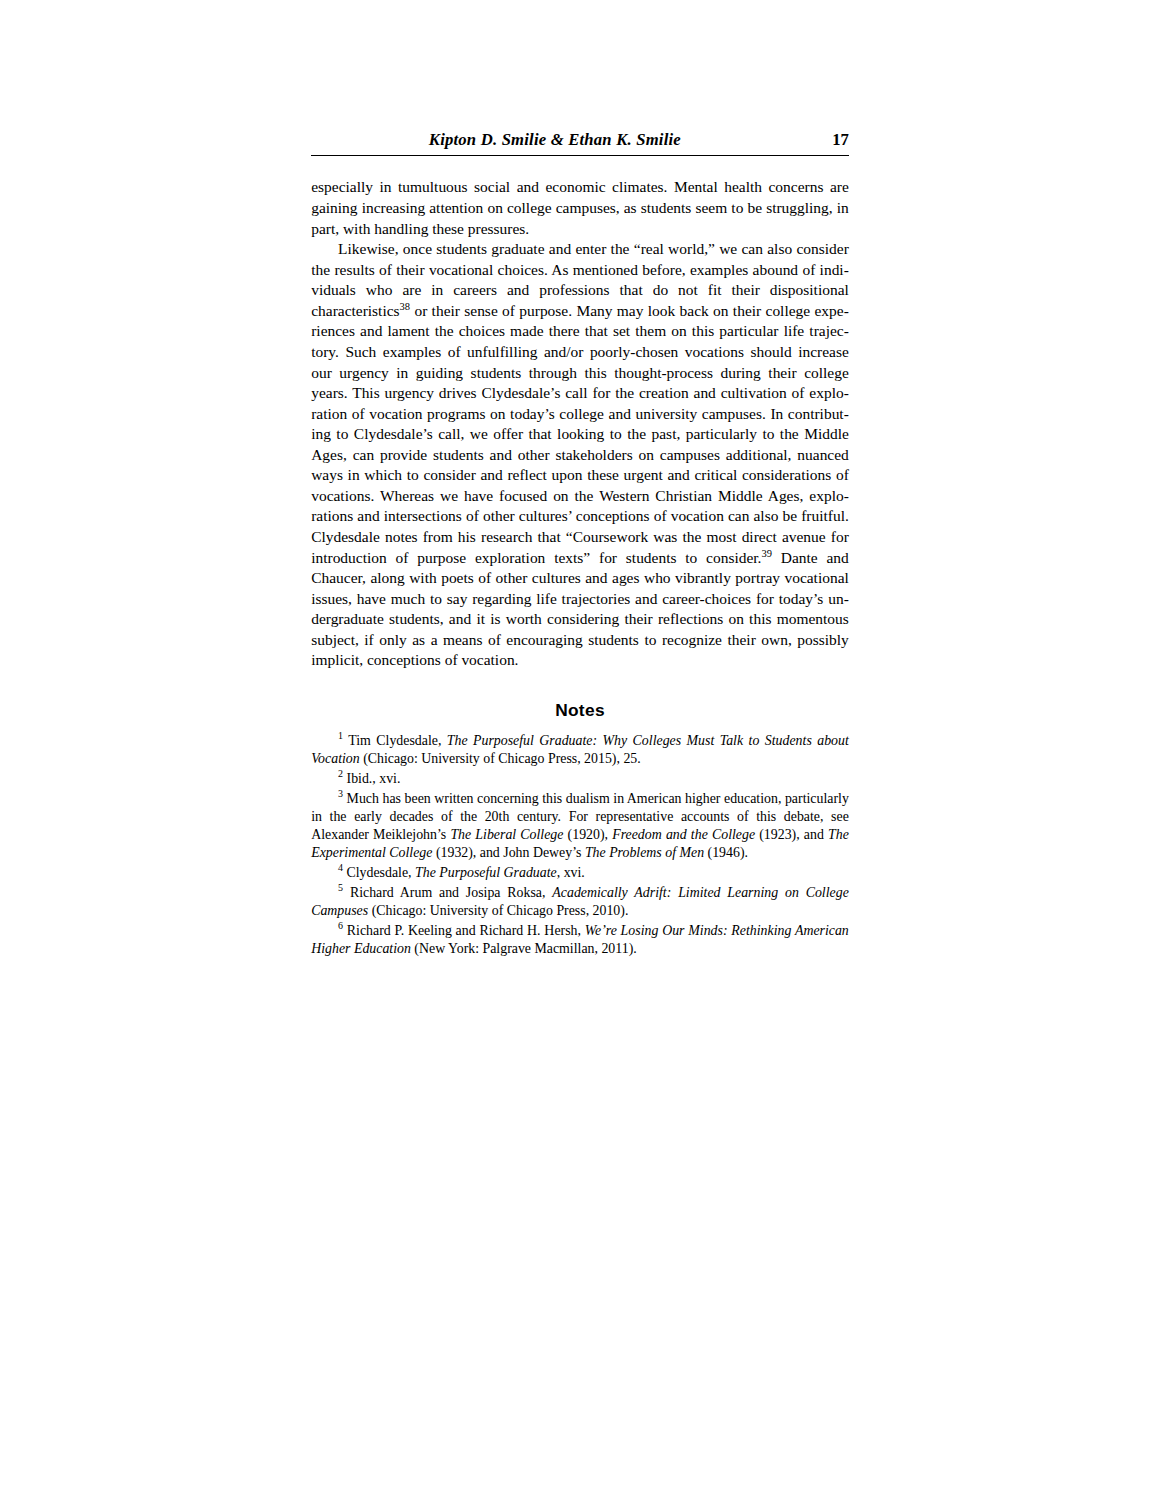Kipton D. Smilie & Ethan K. Smilie
17
especially in tumultuous social and economic climates. Mental health concerns are gaining increasing attention on college campuses, as students seem to be struggling, in part, with handling these pressures.
Likewise, once students graduate and enter the “real world,” we can also consider the results of their vocational choices. As mentioned before, examples abound of individuals who are in careers and professions that do not fit their dispositional characteristics38 or their sense of purpose. Many may look back on their college experiences and lament the choices made there that set them on this particular life trajectory. Such examples of unfulfilling and/or poorly-chosen vocations should increase our urgency in guiding students through this thought-process during their college years. This urgency drives Clydesdale’s call for the creation and cultivation of exploration of vocation programs on today’s college and university campuses. In contributing to Clydesdale’s call, we offer that looking to the past, particularly to the Middle Ages, can provide students and other stakeholders on campuses additional, nuanced ways in which to consider and reflect upon these urgent and critical considerations of vocations. Whereas we have focused on the Western Christian Middle Ages, explorations and intersections of other cultures’ conceptions of vocation can also be fruitful. Clydesdale notes from his research that “Coursework was the most direct avenue for introduction of purpose exploration texts” for students to consider.39 Dante and Chaucer, along with poets of other cultures and ages who vibrantly portray vocational issues, have much to say regarding life trajectories and career-choices for today’s undergraduate students, and it is worth considering their reflections on this momentous subject, if only as a means of encouraging students to recognize their own, possibly implicit, conceptions of vocation.
Notes
1 Tim Clydesdale, The Purposeful Graduate: Why Colleges Must Talk to Students about Vocation (Chicago: University of Chicago Press, 2015), 25.
2 Ibid., xvi.
3 Much has been written concerning this dualism in American higher education, particularly in the early decades of the 20th century. For representative accounts of this debate, see Alexander Meiklejohn’s The Liberal College (1920), Freedom and the College (1923), and The Experimental College (1932), and John Dewey’s The Problems of Men (1946).
4 Clydesdale, The Purposeful Graduate, xvi.
5 Richard Arum and Josipa Roksa, Academically Adrift: Limited Learning on College Campuses (Chicago: University of Chicago Press, 2010).
6 Richard P. Keeling and Richard H. Hersh, We’re Losing Our Minds: Rethinking American Higher Education (New York: Palgrave Macmillan, 2011).